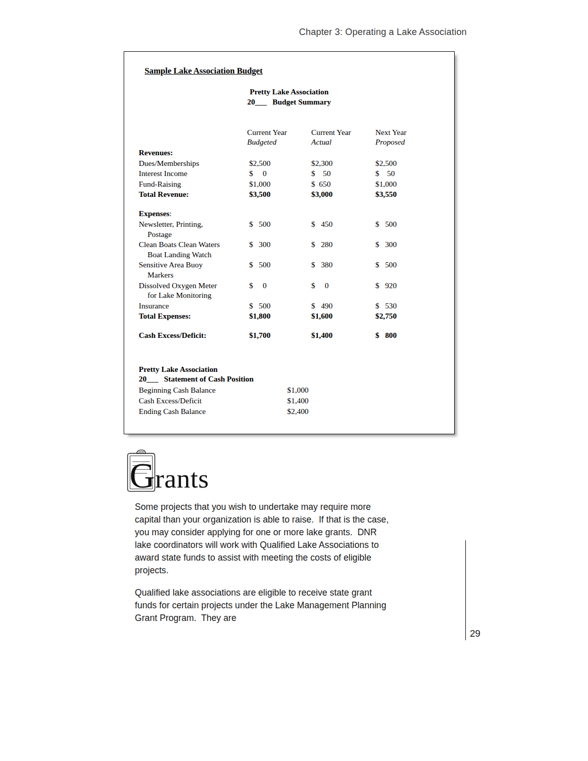Chapter 3: Operating a Lake Association
Sample Lake Association Budget
Pretty Lake Association
20___ Budget Summary
| | Current Year Budgeted | Current Year Actual | Next Year Proposed |
| Revenues: | | | |
| Dues/Memberships | $2,500 | $2,300 | $2,500 |
| Interest Income | $ 0 | $ 50 | $ 50 |
| Fund-Raising | $1,000 | $ 650 | $1,000 |
| Total Revenue: | $3,500 | $3,000 | $3,550 |
| Expenses : | | | |
| Newsletter, Printing, Postage | $ 500 | $ 450 | $ 500 |
| Clean Boats Clean Waters Boat Landing Watch | $ 300 | $ 280 | $ 300 |
| Sensitive Area Buoy Markers | $ 500 | $ 380 | $ 500 |
| Dissolved Oxygen Meter for Lake Monitoring | $ 0 | $ 0 | $ 920 |
| Insurance | $ 500 | $ 490 | $ 530 |
| Total Expenses: | $1,800 | $1,600 | $2,750 |
| Cash Excess/Deficit: | $1,700 | $1,400 | $ 800 |
Pretty Lake Association
20___ Statement of Cash Position
| Beginning Cash Balance | $1,000 |
| Cash Excess/Deficit | $1,400 |
| Ending Cash Balance | $2,400 |
Grants
Some projects that you wish to undertake may require more capital than your organization is able to raise. If that is the case, you may consider applying for one or more lake grants. DNR lake coordinators will work with Qualified Lake Associations to award state funds to assist with meeting the costs of eligible projects.
Qualified lake associations are eligible to receive state grant funds for certain projects under the Lake Management Planning Grant Program. They are
29